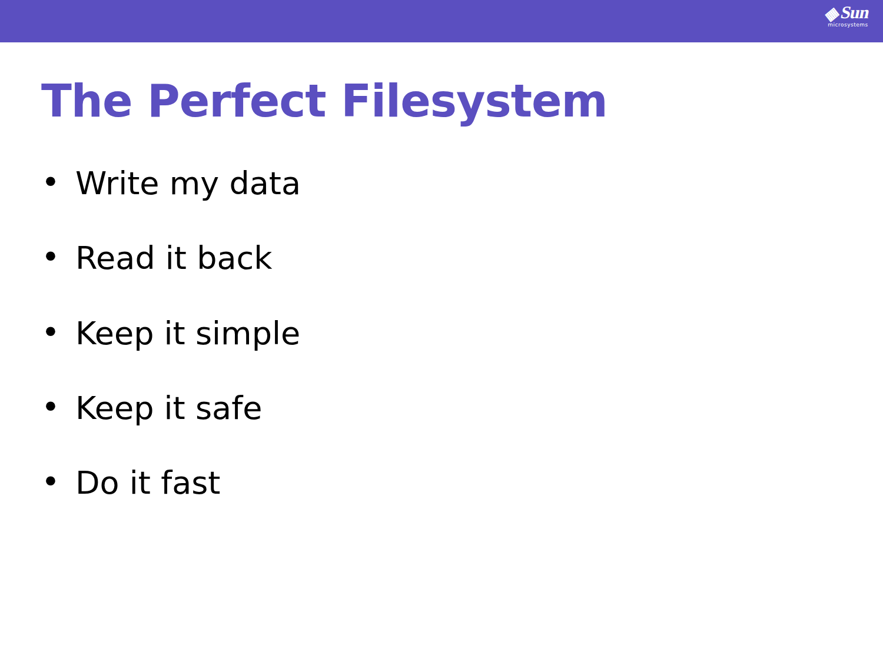▦Sun
microsystems
The Perfect Filesystem
Write my data
Read it back
Keep it simple
Keep it safe
Do it fast